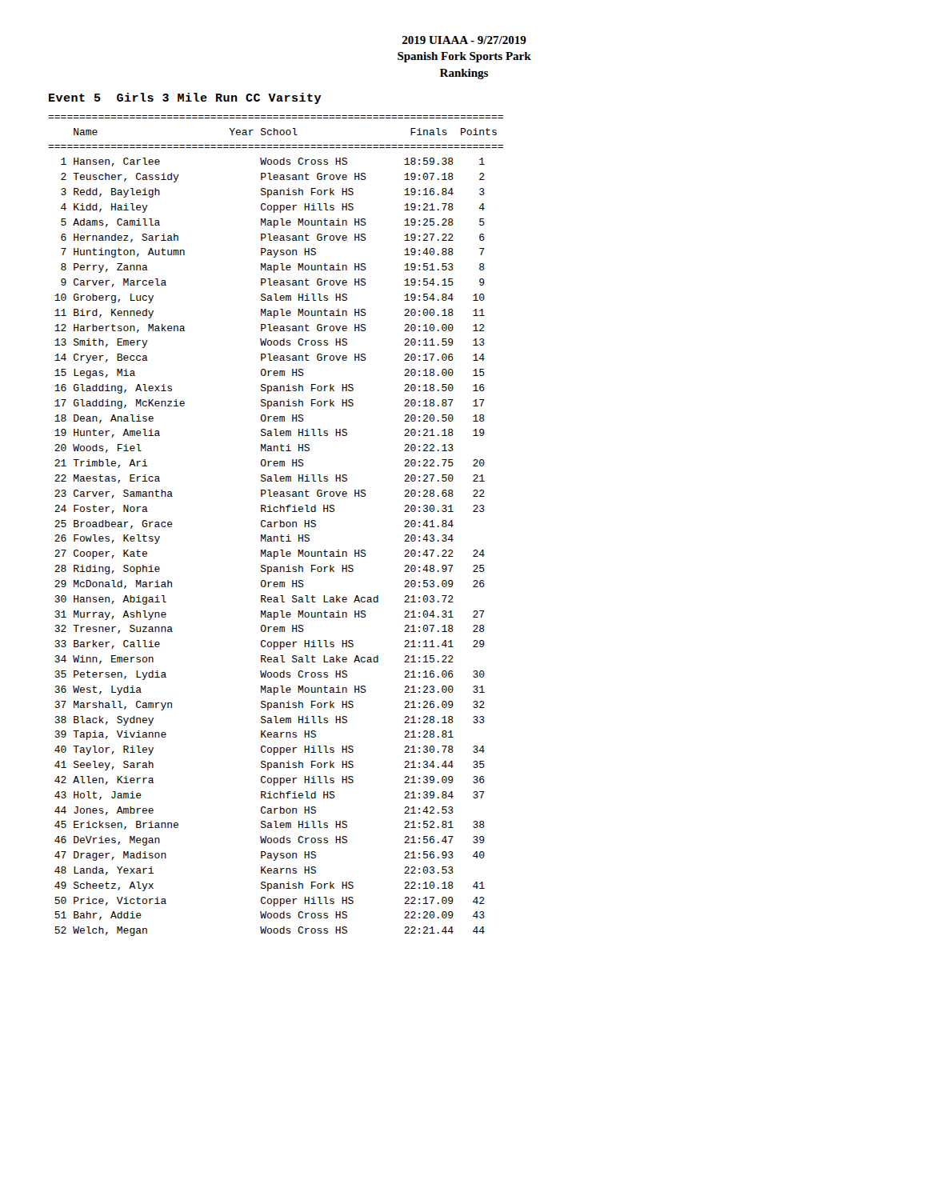2019 UIAAA - 9/27/2019
Spanish Fork Sports Park
Rankings
Event 5 Girls 3 Mile Run CC Varsity
=========================================================================
    Name                     Year School                  Finals  Points
=========================================================================
  1 Hansen, Carlee                Woods Cross HS         18:59.38    1
  2 Teuscher, Cassidy             Pleasant Grove HS      19:07.18    2
  3 Redd, Bayleigh                Spanish Fork HS        19:16.84    3
  4 Kidd, Hailey                  Copper Hills HS        19:21.78    4
  5 Adams, Camilla                Maple Mountain HS      19:25.28    5
  6 Hernandez, Sariah             Pleasant Grove HS      19:27.22    6
  7 Huntington, Autumn            Payson HS              19:40.88    7
  8 Perry, Zanna                  Maple Mountain HS      19:51.53    8
  9 Carver, Marcela               Pleasant Grove HS      19:54.15    9
 10 Groberg, Lucy                 Salem Hills HS         19:54.84   10
 11 Bird, Kennedy                 Maple Mountain HS      20:00.18   11
 12 Harbertson, Makena            Pleasant Grove HS      20:10.00   12
 13 Smith, Emery                  Woods Cross HS         20:11.59   13
 14 Cryer, Becca                  Pleasant Grove HS      20:17.06   14
 15 Legas, Mia                    Orem HS                20:18.00   15
 16 Gladding, Alexis              Spanish Fork HS        20:18.50   16
 17 Gladding, McKenzie            Spanish Fork HS        20:18.87   17
 18 Dean, Analise                 Orem HS                20:20.50   18
 19 Hunter, Amelia                Salem Hills HS         20:21.18   19
 20 Woods, Fiel                   Manti HS               20:22.13
 21 Trimble, Ari                  Orem HS                20:22.75   20
 22 Maestas, Erica                Salem Hills HS         20:27.50   21
 23 Carver, Samantha              Pleasant Grove HS      20:28.68   22
 24 Foster, Nora                  Richfield HS           20:30.31   23
 25 Broadbear, Grace              Carbon HS              20:41.84
 26 Fowles, Keltsy                Manti HS               20:43.34
 27 Cooper, Kate                  Maple Mountain HS      20:47.22   24
 28 Riding, Sophie                Spanish Fork HS        20:48.97   25
 29 McDonald, Mariah              Orem HS                20:53.09   26
 30 Hansen, Abigail               Real Salt Lake Acad    21:03.72
 31 Murray, Ashlyne               Maple Mountain HS      21:04.31   27
 32 Tresner, Suzanna              Orem HS                21:07.18   28
 33 Barker, Callie                Copper Hills HS        21:11.41   29
 34 Winn, Emerson                 Real Salt Lake Acad    21:15.22
 35 Petersen, Lydia               Woods Cross HS         21:16.06   30
 36 West, Lydia                   Maple Mountain HS      21:23.00   31
 37 Marshall, Camryn              Spanish Fork HS        21:26.09   32
 38 Black, Sydney                 Salem Hills HS         21:28.18   33
 39 Tapia, Vivianne               Kearns HS              21:28.81
 40 Taylor, Riley                 Copper Hills HS        21:30.78   34
 41 Seeley, Sarah                 Spanish Fork HS        21:34.44   35
 42 Allen, Kierra                 Copper Hills HS        21:39.09   36
 43 Holt, Jamie                   Richfield HS           21:39.84   37
 44 Jones, Ambree                 Carbon HS              21:42.53
 45 Ericksen, Brianne             Salem Hills HS         21:52.81   38
 46 DeVries, Megan                Woods Cross HS         21:56.47   39
 47 Drager, Madison               Payson HS              21:56.93   40
 48 Landa, Yexari                 Kearns HS              22:03.53
 49 Scheetz, Alyx                 Spanish Fork HS        22:10.18   41
 50 Price, Victoria               Copper Hills HS        22:17.09   42
 51 Bahr, Addie                   Woods Cross HS         22:20.09   43
 52 Welch, Megan                  Woods Cross HS         22:21.44   44